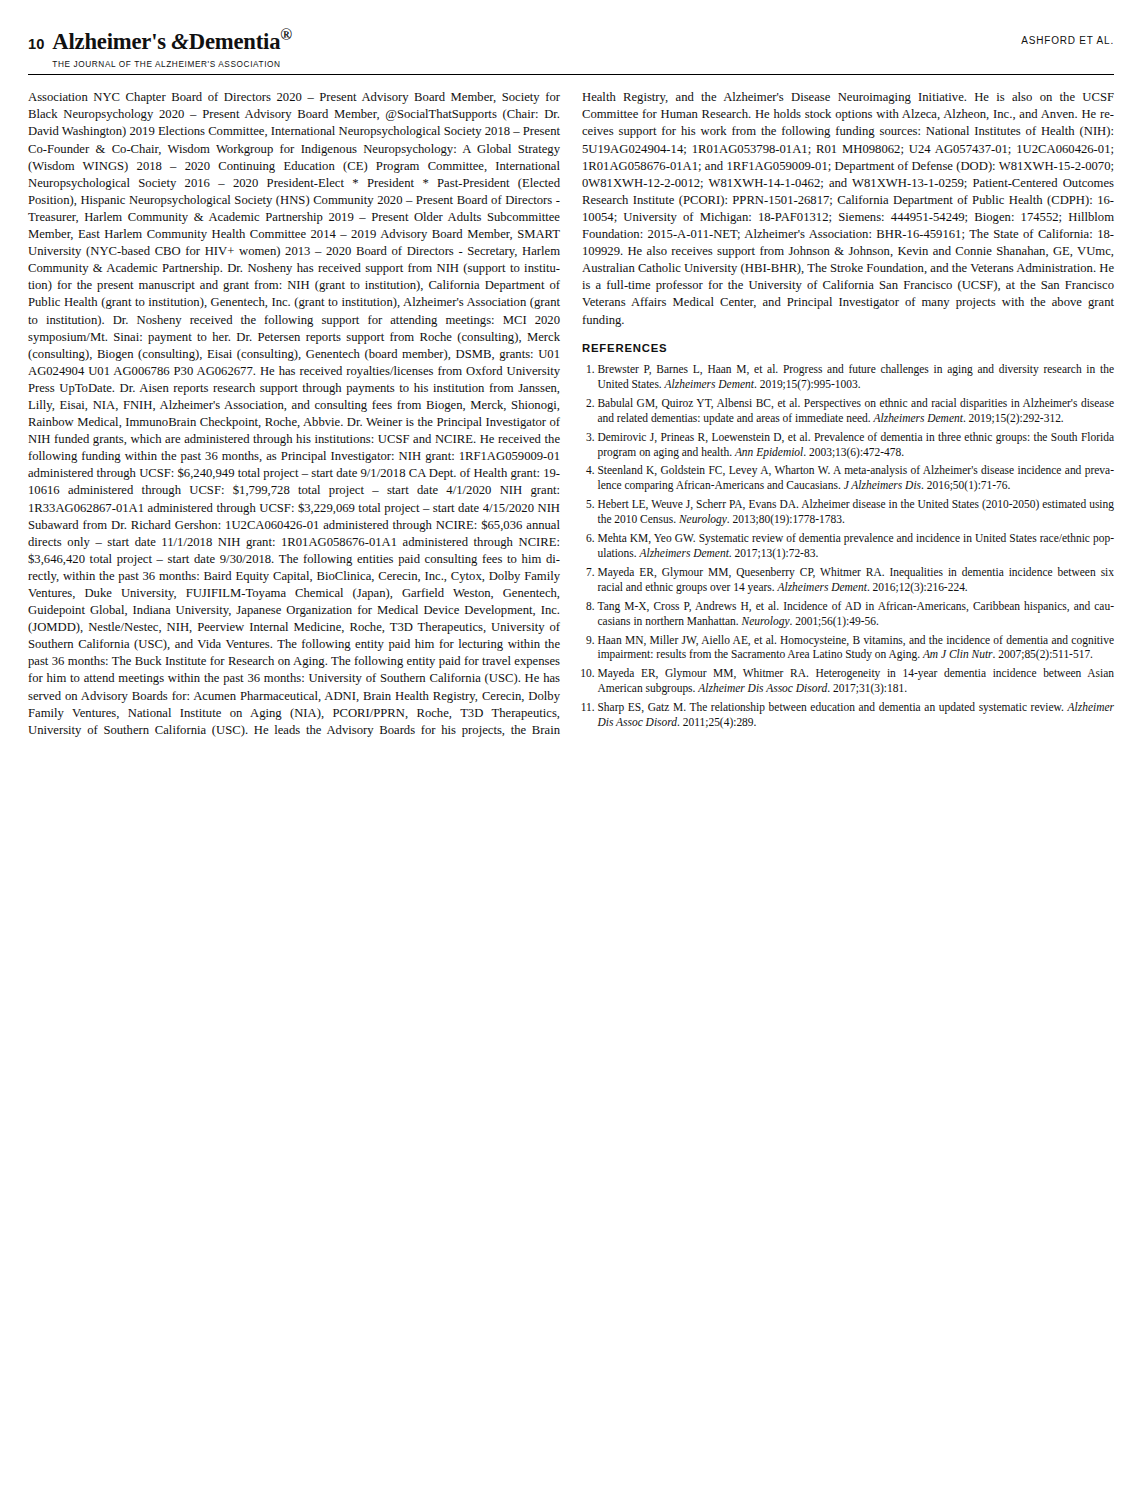10
Alzheimer's &Dementia®
The Journal of the Alzheimer's Association
Ashford et al.
Association NYC Chapter Board of Directors 2020 – Present Advisory Board Member, Society for Black Neuropsychology 2020 – Present Advisory Board Member, @SocialThatSupports (Chair: Dr. David Washington) 2019 Elections Committee, International Neuropsychological Society 2018 – Present Co-Founder & Co-Chair, Wisdom Workgroup for Indigenous Neuropsychology: A Global Strategy (Wisdom WINGS) 2018 – 2020 Continuing Education (CE) Program Committee, International Neuropsychological Society 2016 – 2020 President-Elect * President * Past-President (Elected Position), Hispanic Neuropsychological Society (HNS) Community 2020 – Present Board of Directors - Treasurer, Harlem Community & Academic Partnership 2019 – Present Older Adults Subcommittee Member, East Harlem Community Health Committee 2014 – 2019 Advisory Board Member, SMART University (NYC-based CBO for HIV+ women) 2013 – 2020 Board of Directors - Secretary, Harlem Community & Academic Partnership. Dr. Nosheny has received support from NIH (support to institution) for the present manuscript and grant from: NIH (grant to institution), California Department of Public Health (grant to institution), Genentech, Inc. (grant to institution), Alzheimer's Association (grant to institution). Dr. Nosheny received the following support for attending meetings: MCI 2020 symposium/Mt. Sinai: payment to her. Dr. Petersen reports support from Roche (consulting), Merck (consulting), Biogen (consulting), Eisai (consulting), Genentech (board member), DSMB, grants: U01 AG024904 U01 AG006786 P30 AG062677. He has received royalties/licenses from Oxford University Press UpToDate. Dr. Aisen reports research support through payments to his institution from Janssen, Lilly, Eisai, NIA, FNIH, Alzheimer's Association, and consulting fees from Biogen, Merck, Shionogi, Rainbow Medical, ImmunoBrain Checkpoint, Roche, Abbvie. Dr. Weiner is the Principal Investigator of NIH funded grants, which are administered through his institutions: UCSF and NCIRE. He received the following funding within the past 36 months, as Principal Investigator: NIH grant: 1RF1AG059009-01 administered through UCSF: $6,240,949 total project – start date 9/1/2018 CA Dept. of Health grant: 19-10616 administered through UCSF: $1,799,728 total project – start date 4/1/2020 NIH grant: 1R33AG062867-01A1 administered through UCSF: $3,229,069 total project – start date 4/15/2020 NIH Subaward from Dr. Richard Gershon: 1U2CA060426-01 administered through NCIRE: $65,036 annual directs only – start date 11/1/2018 NIH grant: 1R01AG058676-01A1 administered through NCIRE: $3,646,420 total project – start date 9/30/2018. The following entities paid consulting fees to him directly, within the past 36 months: Baird Equity Capital, BioClinica, Cerecin, Inc., Cytox, Dolby Family Ventures, Duke University, FUJIFILM-Toyama Chemical (Japan), Garfield Weston, Genentech, Guidepoint Global, Indiana University, Japanese Organization for Medical Device Development, Inc. (JOMDD), Nestle/Nestec, NIH, Peerview Internal Medicine, Roche, T3D Therapeutics, University of Southern California (USC), and Vida Ventures. The following entity paid him for lecturing within the past 36 months: The Buck Institute for Research on Aging. The following entity paid for travel expenses for him to attend meetings within the past 36 months: University of Southern California (USC). He has served on Advisory Boards for: Acumen Pharmaceutical, ADNI, Brain Health Registry, Cerecin, Dolby Family Ventures, National Institute on Aging (NIA), PCORI/PPRN, Roche, T3D Therapeutics, University of Southern California (USC). He leads the Advisory Boards for his projects, the Brain Health Registry, and the Alzheimer's Disease Neuroimaging Initiative. He is also on the UCSF Committee for Human Research. He holds stock options with Alzeca, Alzheon, Inc., and Anven. He receives support for his work from the following funding sources: National Institutes of Health (NIH): 5U19AG024904-14; 1R01AG053798-01A1; R01 MH098062; U24 AG057437-01; 1U2CA060426-01; 1R01AG058676-01A1; and 1RF1AG059009-01; Department of Defense (DOD): W81XWH-15-2-0070; 0W81XWH-12-2-0012; W81XWH-14-1-0462; and W81XWH-13-1-0259; Patient-Centered Outcomes Research Institute (PCORI): PPRN-1501-26817; California Department of Public Health (CDPH): 16-10054; University of Michigan: 18-PAF01312; Siemens: 444951-54249; Biogen: 174552; Hillblom Foundation: 2015-A-011-NET; Alzheimer's Association: BHR-16-459161; The State of California: 18-109929. He also receives support from Johnson & Johnson, Kevin and Connie Shanahan, GE, VUmc, Australian Catholic University (HBI-BHR), The Stroke Foundation, and the Veterans Administration. He is a full-time professor for the University of California San Francisco (UCSF), at the San Francisco Veterans Affairs Medical Center, and Principal Investigator of many projects with the above grant funding.
References
Brewster P, Barnes L, Haan M, et al. Progress and future challenges in aging and diversity research in the United States. Alzheimers Dement. 2019;15(7):995-1003.
Babulal GM, Quiroz YT, Albensi BC, et al. Perspectives on ethnic and racial disparities in Alzheimer's disease and related dementias: update and areas of immediate need. Alzheimers Dement. 2019;15(2):292-312.
Demirovic J, Prineas R, Loewenstein D, et al. Prevalence of dementia in three ethnic groups: the South Florida program on aging and health. Ann Epidemiol. 2003;13(6):472-478.
Steenland K, Goldstein FC, Levey A, Wharton W. A meta-analysis of Alzheimer's disease incidence and prevalence comparing African-Americans and Caucasians. J Alzheimers Dis. 2016;50(1):71-76.
Hebert LE, Weuve J, Scherr PA, Evans DA. Alzheimer disease in the United States (2010-2050) estimated using the 2010 Census. Neurology. 2013;80(19):1778-1783.
Mehta KM, Yeo GW. Systematic review of dementia prevalence and incidence in United States race/ethnic populations. Alzheimers Dement. 2017;13(1):72-83.
Mayeda ER, Glymour MM, Quesenberry CP, Whitmer RA. Inequalities in dementia incidence between six racial and ethnic groups over 14 years. Alzheimers Dement. 2016;12(3):216-224.
Tang M-X, Cross P, Andrews H, et al. Incidence of AD in African-Americans, Caribbean hispanics, and caucasians in northern Manhattan. Neurology. 2001;56(1):49-56.
Haan MN, Miller JW, Aiello AE, et al. Homocysteine, B vitamins, and the incidence of dementia and cognitive impairment: results from the Sacramento Area Latino Study on Aging. Am J Clin Nutr. 2007;85(2):511-517.
Mayeda ER, Glymour MM, Whitmer RA. Heterogeneity in 14-year dementia incidence between Asian American subgroups. Alzheimer Dis Assoc Disord. 2017;31(3):181.
Sharp ES, Gatz M. The relationship between education and dementia an updated systematic review. Alzheimer Dis Assoc Disord. 2011;25(4):289.